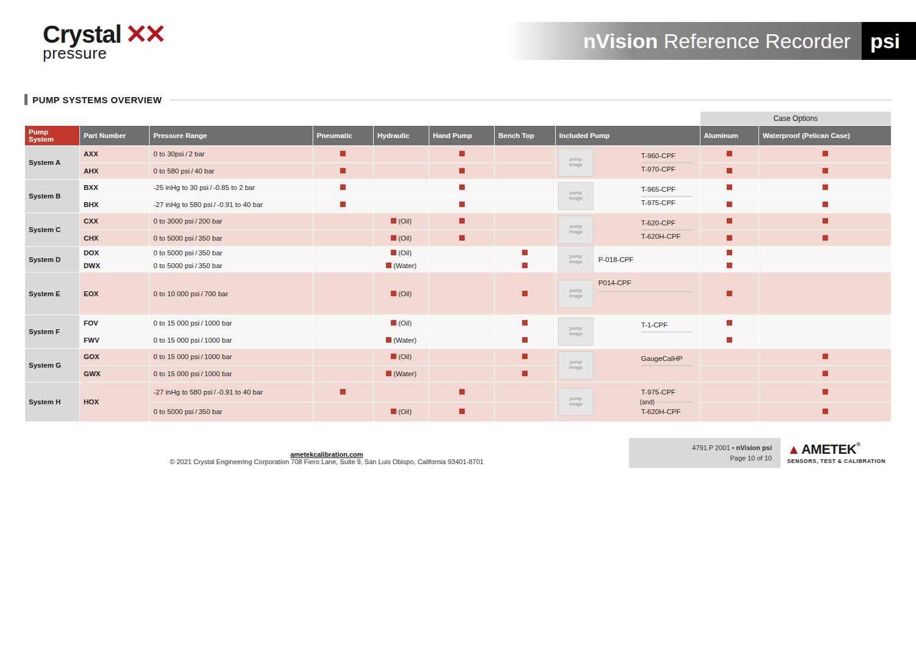Crystal✕✕
pressure
nVision Reference Recorder
psi
PUMP SYSTEMS OVERVIEW
| | Case Options |
| --- | --- |
| Pump System | Part Number | Pressure Range | Pneumatic | Hydraulic | Hand Pump | Bench Top | Included Pump | Aluminum | Waterproof (Pelican Case) |
| System A | AXX | 0 to 30psi / 2 bar | | | | | pump image T-960-CPF T-970-CPF | | |
| AHX | 0 to 580 psi / 40 bar | | | | | | |
| System B | BXX | -25 inHg to 30 psi / -0.85 to 2 bar | | | | | pump image T-965-CPF T-975-CPF | | |
| BHX | -27 inHg to 580 psi / -0.91 to 40 bar | | | | | | |
| System C | CXX | 0 to 3000 psi / 200 bar | | (Oil) | | | pump image T-620-CPF T-620H-CPF | | |
| CHX | 0 to 5000 psi / 350 bar | | (Oil) | | | | |
| System D | DOX | 0 to 5000 psi / 350 bar | | (Oil) | | | pump image P-018-CPF | | |
| DWX | 0 to 5000 psi / 350 bar | | (Water) | | | | |
| System E | EOX | 0 to 10 000 psi / 700 bar | | (Oil) | | | pump image P014-CPF | | |
| System F | FOV | 0 to 15 000 psi / 1000 bar | | (Oil) | | | pump image T-1-CPF | | |
| FWV | 0 to 15 000 psi / 1000 bar | | (Water) | | | | |
| System G | GOX | 0 to 15 000 psi / 1000 bar | | (Oil) | | | pump image GaugeCalHP | | |
| GWX | 0 to 15 000 psi / 1000 bar | | (Water) | | | | |
| System H | HOX | -27 inHg to 580 psi / -0.91 to 40 bar | | | | | pump image T-975-CPF (and) T-620H-CPF | | |
| 0 to 5000 psi / 350 bar | | (Oil) | | | | |
ametekcalibration.com
© 2021 Crystal Engineering Corporation 708 Fiero Lane, Suite 9, San Luis Obispo, California 93401-8701
4791.P 2001 • nVision psi
Page 10 of 10
▲AMETEK®
SENSORS, TEST & CALIBRATION